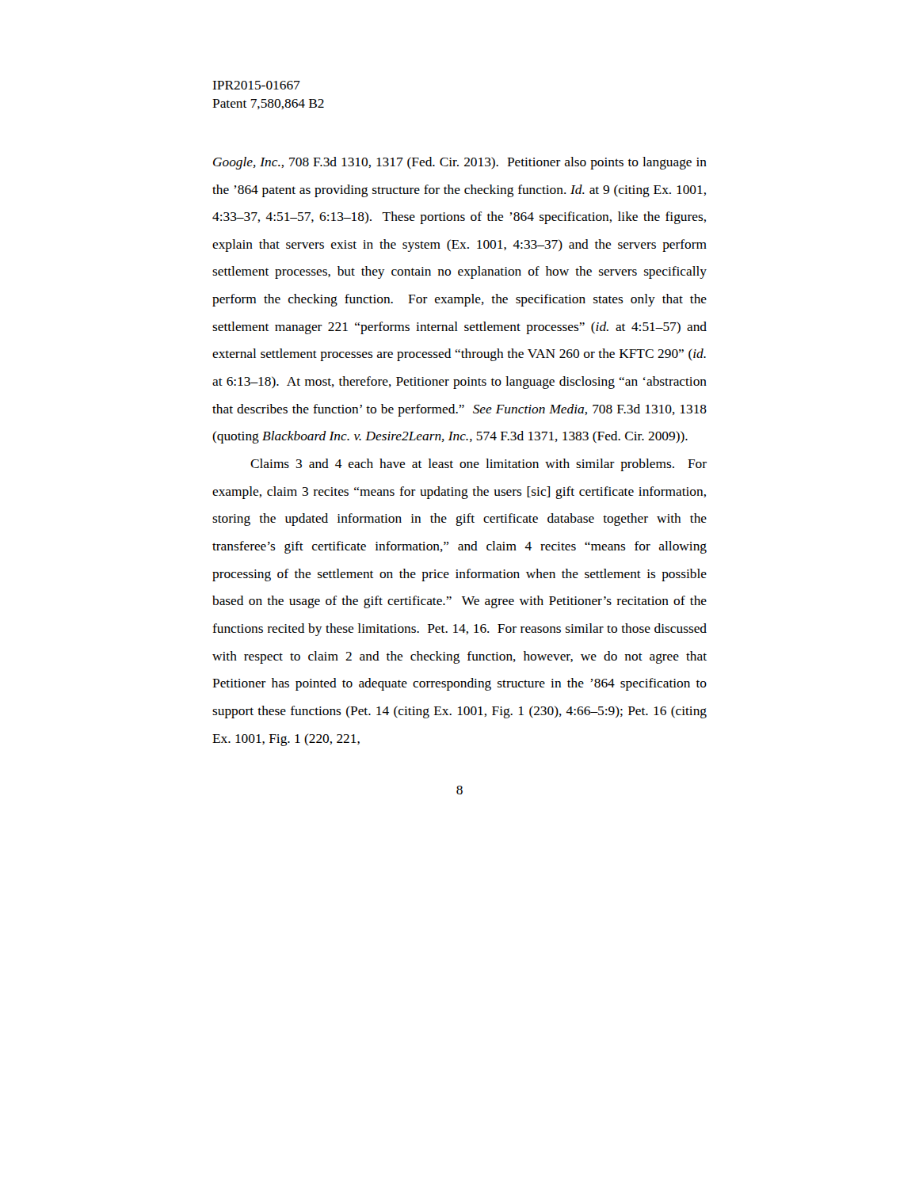IPR2015-01667
Patent 7,580,864 B2
Google, Inc., 708 F.3d 1310, 1317 (Fed. Cir. 2013). Petitioner also points to language in the ’864 patent as providing structure for the checking function. Id. at 9 (citing Ex. 1001, 4:33–37, 4:51–57, 6:13–18). These portions of the ’864 specification, like the figures, explain that servers exist in the system (Ex. 1001, 4:33–37) and the servers perform settlement processes, but they contain no explanation of how the servers specifically perform the checking function. For example, the specification states only that the settlement manager 221 “performs internal settlement processes” (id. at 4:51–57) and external settlement processes are processed “through the VAN 260 or the KFTC 290” (id. at 6:13–18). At most, therefore, Petitioner points to language disclosing “an ‘abstraction that describes the function’ to be performed.” See Function Media, 708 F.3d 1310, 1318 (quoting Blackboard Inc. v. Desire2Learn, Inc., 574 F.3d 1371, 1383 (Fed. Cir. 2009)).
Claims 3 and 4 each have at least one limitation with similar problems. For example, claim 3 recites “means for updating the users [sic] gift certificate information, storing the updated information in the gift certificate database together with the transferee’s gift certificate information,” and claim 4 recites “means for allowing processing of the settlement on the price information when the settlement is possible based on the usage of the gift certificate.” We agree with Petitioner’s recitation of the functions recited by these limitations. Pet. 14, 16. For reasons similar to those discussed with respect to claim 2 and the checking function, however, we do not agree that Petitioner has pointed to adequate corresponding structure in the ’864 specification to support these functions (Pet. 14 (citing Ex. 1001, Fig. 1 (230), 4:66–5:9); Pet. 16 (citing Ex. 1001, Fig. 1 (220, 221,
8